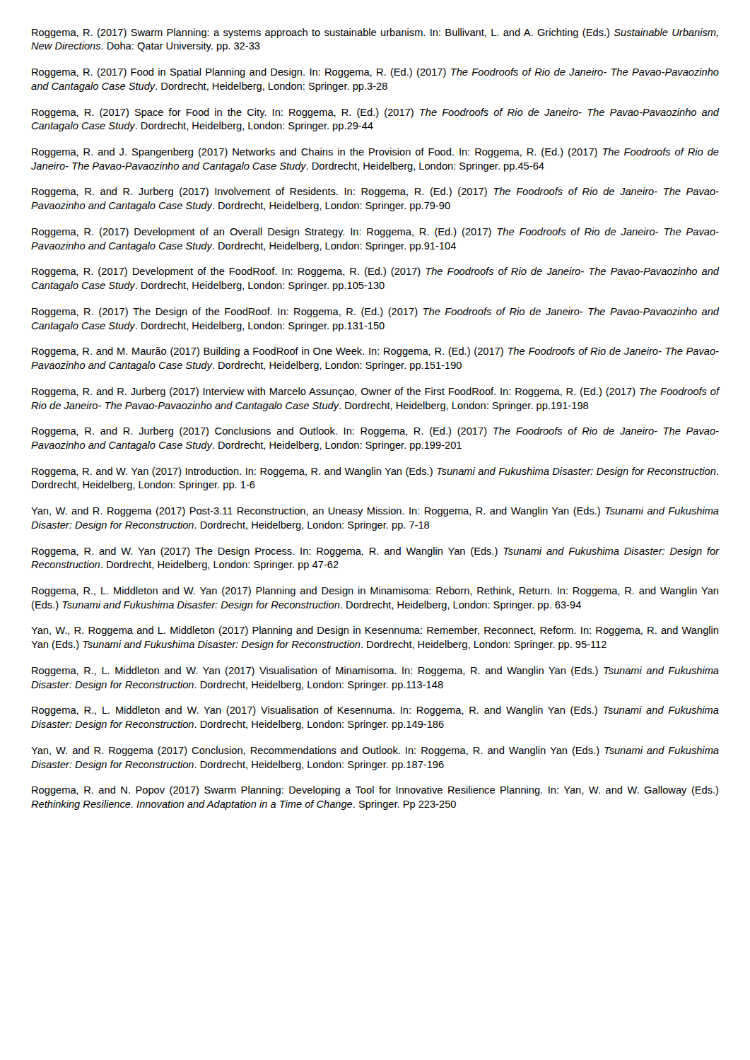Roggema, R. (2017) Swarm Planning: a systems approach to sustainable urbanism. In: Bullivant, L. and A. Grichting (Eds.) Sustainable Urbanism, New Directions. Doha: Qatar University. pp. 32-33
Roggema, R. (2017) Food in Spatial Planning and Design. In: Roggema, R. (Ed.) (2017) The Foodroofs of Rio de Janeiro- The Pavao-Pavaozinho and Cantagalo Case Study. Dordrecht, Heidelberg, London: Springer. pp.3-28
Roggema, R. (2017) Space for Food in the City. In: Roggema, R. (Ed.) (2017) The Foodroofs of Rio de Janeiro- The Pavao-Pavaozinho and Cantagalo Case Study. Dordrecht, Heidelberg, London: Springer. pp.29-44
Roggema, R. and J. Spangenberg (2017) Networks and Chains in the Provision of Food. In: Roggema, R. (Ed.) (2017) The Foodroofs of Rio de Janeiro- The Pavao-Pavaozinho and Cantagalo Case Study. Dordrecht, Heidelberg, London: Springer. pp.45-64
Roggema, R. and R. Jurberg (2017) Involvement of Residents. In: Roggema, R. (Ed.) (2017) The Foodroofs of Rio de Janeiro- The Pavao-Pavaozinho and Cantagalo Case Study. Dordrecht, Heidelberg, London: Springer. pp.79-90
Roggema, R. (2017) Development of an Overall Design Strategy. In: Roggema, R. (Ed.) (2017) The Foodroofs of Rio de Janeiro- The Pavao-Pavaozinho and Cantagalo Case Study. Dordrecht, Heidelberg, London: Springer. pp.91-104
Roggema, R. (2017) Development of the FoodRoof. In: Roggema, R. (Ed.) (2017) The Foodroofs of Rio de Janeiro- The Pavao-Pavaozinho and Cantagalo Case Study. Dordrecht, Heidelberg, London: Springer. pp.105-130
Roggema, R. (2017) The Design of the FoodRoof. In: Roggema, R. (Ed.) (2017) The Foodroofs of Rio de Janeiro- The Pavao-Pavaozinho and Cantagalo Case Study. Dordrecht, Heidelberg, London: Springer. pp.131-150
Roggema, R. and M. Maurão (2017) Building a FoodRoof in One Week. In: Roggema, R. (Ed.) (2017) The Foodroofs of Rio de Janeiro- The Pavao-Pavaozinho and Cantagalo Case Study. Dordrecht, Heidelberg, London: Springer. pp.151-190
Roggema, R. and R. Jurberg (2017) Interview with Marcelo Assunçao, Owner of the First FoodRoof. In: Roggema, R. (Ed.) (2017) The Foodroofs of Rio de Janeiro- The Pavao-Pavaozinho and Cantagalo Case Study. Dordrecht, Heidelberg, London: Springer. pp.191-198
Roggema, R. and R. Jurberg (2017) Conclusions and Outlook. In: Roggema, R. (Ed.) (2017) The Foodroofs of Rio de Janeiro- The Pavao-Pavaozinho and Cantagalo Case Study. Dordrecht, Heidelberg, London: Springer. pp.199-201
Roggema, R. and W. Yan (2017) Introduction. In: Roggema, R. and Wanglin Yan (Eds.) Tsunami and Fukushima Disaster: Design for Reconstruction. Dordrecht, Heidelberg, London: Springer. pp. 1-6
Yan, W. and R. Roggema (2017) Post-3.11 Reconstruction, an Uneasy Mission. In: Roggema, R. and Wanglin Yan (Eds.) Tsunami and Fukushima Disaster: Design for Reconstruction. Dordrecht, Heidelberg, London: Springer. pp. 7-18
Roggema, R. and W. Yan (2017) The Design Process. In: Roggema, R. and Wanglin Yan (Eds.) Tsunami and Fukushima Disaster: Design for Reconstruction. Dordrecht, Heidelberg, London: Springer. pp 47-62
Roggema, R., L. Middleton and W. Yan (2017) Planning and Design in Minamisoma: Reborn, Rethink, Return. In: Roggema, R. and Wanglin Yan (Eds.) Tsunami and Fukushima Disaster: Design for Reconstruction. Dordrecht, Heidelberg, London: Springer. pp. 63-94
Yan, W., R. Roggema and L. Middleton (2017) Planning and Design in Kesennuma: Remember, Reconnect, Reform. In: Roggema, R. and Wanglin Yan (Eds.) Tsunami and Fukushima Disaster: Design for Reconstruction. Dordrecht, Heidelberg, London: Springer. pp. 95-112
Roggema, R., L. Middleton and W. Yan (2017) Visualisation of Minamisoma. In: Roggema, R. and Wanglin Yan (Eds.) Tsunami and Fukushima Disaster: Design for Reconstruction. Dordrecht, Heidelberg, London: Springer. pp.113-148
Roggema, R., L. Middleton and W. Yan (2017) Visualisation of Kesennuma. In: Roggema, R. and Wanglin Yan (Eds.) Tsunami and Fukushima Disaster: Design for Reconstruction. Dordrecht, Heidelberg, London: Springer. pp.149-186
Yan, W. and R. Roggema (2017) Conclusion, Recommendations and Outlook. In: Roggema, R. and Wanglin Yan (Eds.) Tsunami and Fukushima Disaster: Design for Reconstruction. Dordrecht, Heidelberg, London: Springer. pp.187-196
Roggema, R. and N. Popov (2017) Swarm Planning: Developing a Tool for Innovative Resilience Planning. In: Yan, W. and W. Galloway (Eds.) Rethinking Resilience. Innovation and Adaptation in a Time of Change. Springer. Pp 223-250